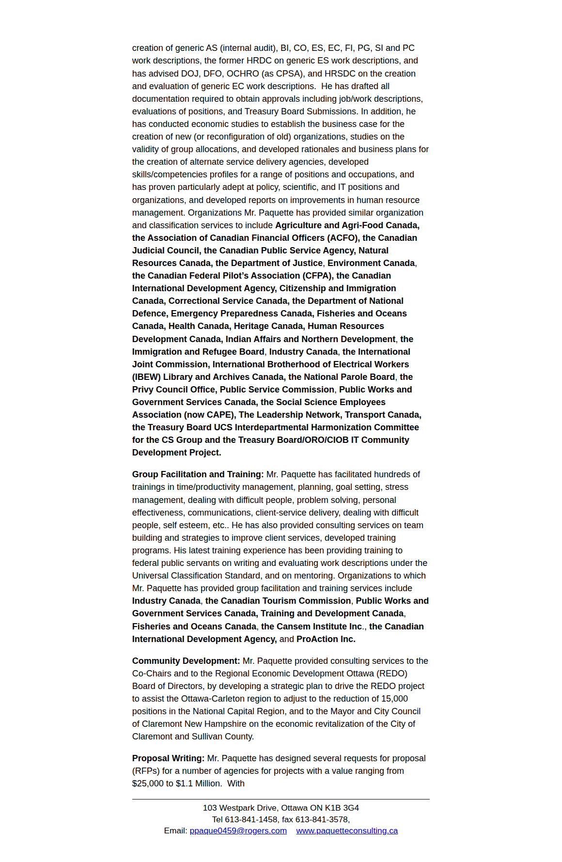creation of generic AS (internal audit), BI, CO, ES, EC, FI, PG, SI and PC work descriptions, the former HRDC on generic ES work descriptions, and has advised DOJ, DFO, OCHRO (as CPSA), and HRSDC on the creation and evaluation of generic EC work descriptions. He has drafted all documentation required to obtain approvals including job/work descriptions, evaluations of positions, and Treasury Board Submissions. In addition, he has conducted economic studies to establish the business case for the creation of new (or reconfiguration of old) organizations, studies on the validity of group allocations, and developed rationales and business plans for the creation of alternate service delivery agencies, developed skills/competencies profiles for a range of positions and occupations, and has proven particularly adept at policy, scientific, and IT positions and organizations, and developed reports on improvements in human resource management. Organizations Mr. Paquette has provided similar organization and classification services to include Agriculture and Agri-Food Canada, the Association of Canadian Financial Officers (ACFO), the Canadian Judicial Council, the Canadian Public Service Agency, Natural Resources Canada, the Department of Justice, Environment Canada, the Canadian Federal Pilot’s Association (CFPA), the Canadian International Development Agency, Citizenship and Immigration Canada, Correctional Service Canada, the Department of National Defence, Emergency Preparedness Canada, Fisheries and Oceans Canada, Health Canada, Heritage Canada, Human Resources Development Canada, Indian Affairs and Northern Development, the Immigration and Refugee Board, Industry Canada, the International Joint Commission, International Brotherhood of Electrical Workers (IBEW) Library and Archives Canada, the National Parole Board, the Privy Council Office, Public Service Commission, Public Works and Government Services Canada, the Social Science Employees Association (now CAPE), The Leadership Network, Transport Canada, the Treasury Board UCS Interdepartmental Harmonization Committee for the CS Group and the Treasury Board/ORO/CIOB IT Community Development Project.
Group Facilitation and Training: Mr. Paquette has facilitated hundreds of trainings in time/productivity management, planning, goal setting, stress management, dealing with difficult people, problem solving, personal effectiveness, communications, client-service delivery, dealing with difficult people, self esteem, etc.. He has also provided consulting services on team building and strategies to improve client services, developed training programs. His latest training experience has been providing training to federal public servants on writing and evaluating work descriptions under the Universal Classification Standard, and on mentoring. Organizations to which Mr. Paquette has provided group facilitation and training services include Industry Canada, the Canadian Tourism Commission, Public Works and Government Services Canada, Training and Development Canada, Fisheries and Oceans Canada, the Cansem Institute Inc., the Canadian International Development Agency, and ProAction Inc.
Community Development: Mr. Paquette provided consulting services to the Co-Chairs and to the Regional Economic Development Ottawa (REDO) Board of Directors, by developing a strategic plan to drive the REDO project to assist the Ottawa-Carleton region to adjust to the reduction of 15,000 positions in the National Capital Region, and to the Mayor and City Council of Claremont New Hampshire on the economic revitalization of the City of Claremont and Sullivan County.
Proposal Writing: Mr. Paquette has designed several requests for proposal (RFPs) for a number of agencies for projects with a value ranging from $25,000 to $1.1 Million. With
103 Westpark Drive, Ottawa ON K1B 3G4 Tel 613-841-1458, fax 613-841-3578, Email: ppaque0459@rogers.com www.paquetteconsulting.ca